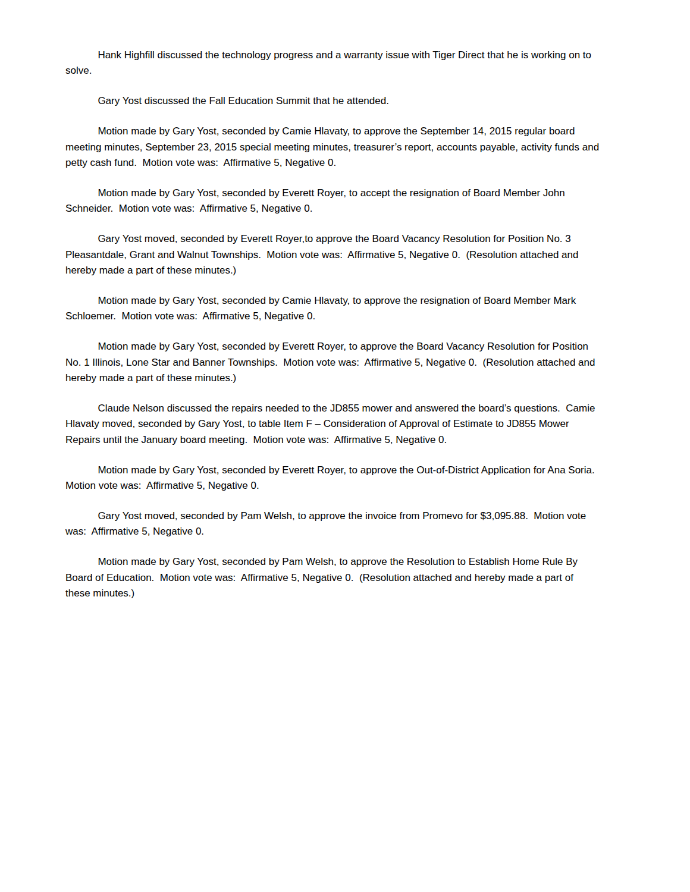Hank Highfill discussed the technology progress and a warranty issue with Tiger Direct that he is working on to solve.
Gary Yost discussed the Fall Education Summit that he attended.
Motion made by Gary Yost, seconded by Camie Hlavaty, to approve the September 14, 2015 regular board meeting minutes, September 23, 2015 special meeting minutes, treasurer’s report, accounts payable, activity funds and petty cash fund. Motion vote was: Affirmative 5, Negative 0.
Motion made by Gary Yost, seconded by Everett Royer, to accept the resignation of Board Member John Schneider. Motion vote was: Affirmative 5, Negative 0.
Gary Yost moved, seconded by Everett Royer,to approve the Board Vacancy Resolution for Position No. 3 Pleasantdale, Grant and Walnut Townships. Motion vote was: Affirmative 5, Negative 0. (Resolution attached and hereby made a part of these minutes.)
Motion made by Gary Yost, seconded by Camie Hlavaty, to approve the resignation of Board Member Mark Schloemer. Motion vote was: Affirmative 5, Negative 0.
Motion made by Gary Yost, seconded by Everett Royer, to approve the Board Vacancy Resolution for Position No. 1 Illinois, Lone Star and Banner Townships. Motion vote was: Affirmative 5, Negative 0. (Resolution attached and hereby made a part of these minutes.)
Claude Nelson discussed the repairs needed to the JD855 mower and answered the board’s questions. Camie Hlavaty moved, seconded by Gary Yost, to table Item F – Consideration of Approval of Estimate to JD855 Mower Repairs until the January board meeting. Motion vote was: Affirmative 5, Negative 0.
Motion made by Gary Yost, seconded by Everett Royer, to approve the Out-of-District Application for Ana Soria. Motion vote was: Affirmative 5, Negative 0.
Gary Yost moved, seconded by Pam Welsh, to approve the invoice from Promevo for $3,095.88. Motion vote was: Affirmative 5, Negative 0.
Motion made by Gary Yost, seconded by Pam Welsh, to approve the Resolution to Establish Home Rule By Board of Education. Motion vote was: Affirmative 5, Negative 0. (Resolution attached and hereby made a part of these minutes.)